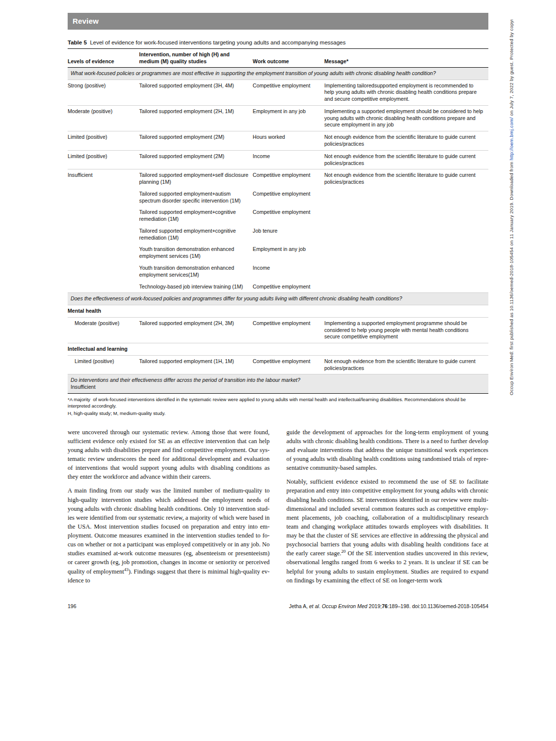Occup Environ Med: first published as 10.1136/oemed-2018-105454 on 11 January 2019. Downloaded from http://oem.bmj.com/ on July 7, 2022 by guest. Protected by copyright.
Review
Table 5 Level of evidence for work-focused interventions targeting young adults and accompanying messages
| Levels of evidence | Intervention, number of high (H) and medium (M) quality studies | Work outcome | Message* |
| --- | --- | --- | --- |
| What work-focused policies or programmes are most effective in supporting the employment transition of young adults with chronic disabling health condition? |
| Strong (positive) | Tailored supported employment (3H, 4M) | Competitive employment | Implementing tailoredsupported employment is recommended to help young adults with chronic disabling health conditions prepare and secure competitive employment. |
| Moderate (positive) | Tailored supported employment (2H, 1M) | Employment in any job | Implementing a supported employment should be considered to help young adults with chronic disabling health conditions prepare and secure employment in any job |
| Limited (positive) | Tailored supported employment (2M) | Hours worked | Not enough evidence from the scientific literature to guide current policies/practices |
| Limited (positive) | Tailored supported employment (2M) | Income | Not enough evidence from the scientific literature to guide current policies/practices |
| Insufficient | Tailored supported employment+self disclosure planning (1M) | Competitive employment | Not enough evidence from the scientific literature to guide current policies/practices |
| | Tailored supported employment+autism spectrum disorder specific intervention (1M) | Competitive employment | |
| | Tailored supported employment+cognitive remediation (1M) | Competitive employment | |
| | Tailored supported employment+cognitive remediation (1M) | Job tenure | |
| | Youth transition demonstration enhanced employment services (1M) | Employment in any job | |
| | Youth transition demonstration enhanced employment services(1M) | Income | |
| | Technology-based job interview training (1M) | Competitive employment | |
| Does the effectiveness of work-focused policies and programmes differ for young adults living with different chronic disabling health conditions? |
| Mental health |
| Moderate (positive) | Tailored supported employment (2H, 3M) | Competitive employment | Implementing a supported employment programme should be considered to help young people with mental health conditions secure competitive employment |
| Intellectual and learning |
| Limited (positive) | Tailored supported employment (1H, 1M) | Competitive employment | Not enough evidence from the scientific literature to guide current policies/practices |
| Do interventions and their effectiveness differ across the period of transition into the labour market? Insufficient |
*A majority of work-focused interventions identified in the systematic review were applied to young adults with mental health and intellectual/learning disabilities. Recommendations should be interpreted accordingly.
H, high-quality study; M, medium-quality study.
were uncovered through our systematic review. Among those that were found, sufficient evidence only existed for SE as an effective intervention that can help young adults with disabilities prepare and find competitive employment. Our systematic review underscores the need for additional development and evaluation of interventions that would support young adults with disabling conditions as they enter the workforce and advance within their careers.
A main finding from our study was the limited number of medium-quality to high-quality intervention studies which addressed the employment needs of young adults with chronic disabling health conditions. Only 10 intervention studies were identified from our systematic review, a majority of which were based in the USA. Most intervention studies focused on preparation and entry into employment. Outcome measures examined in the intervention studies tended to focus on whether or not a participant was employed competitively or in any job. No studies examined at-work outcome measures (eg, absenteeism or presenteeism) or career growth (eg, job promotion, changes in income or seniority or perceived quality of employment43). Findings suggest that there is minimal high-quality evidence to
guide the development of approaches for the long-term employment of young adults with chronic disabling health conditions. There is a need to further develop and evaluate interventions that address the unique transitional work experiences of young adults with disabling health conditions using randomised trials of representative community-based samples.
Notably, sufficient evidence existed to recommend the use of SE to facilitate preparation and entry into competitive employment for young adults with chronic disabling health conditions. SE interventions identified in our review were multidimensional and included several common features such as competitive employment placements, job coaching, collaboration of a multidisciplinary research team and changing workplace attitudes towards employees with disabilities. It may be that the cluster of SE services are effective in addressing the physical and psychosocial barriers that young adults with disabling health conditions face at the early career stage.20 Of the SE intervention studies uncovered in this review, observational lengths ranged from 6 weeks to 2 years. It is unclear if SE can be helpful for young adults to sustain employment. Studies are required to expand on findings by examining the effect of SE on longer-term work
196
Jetha A, et al. Occup Environ Med 2019;76:189–198. doi:10.1136/oemed-2018-105454